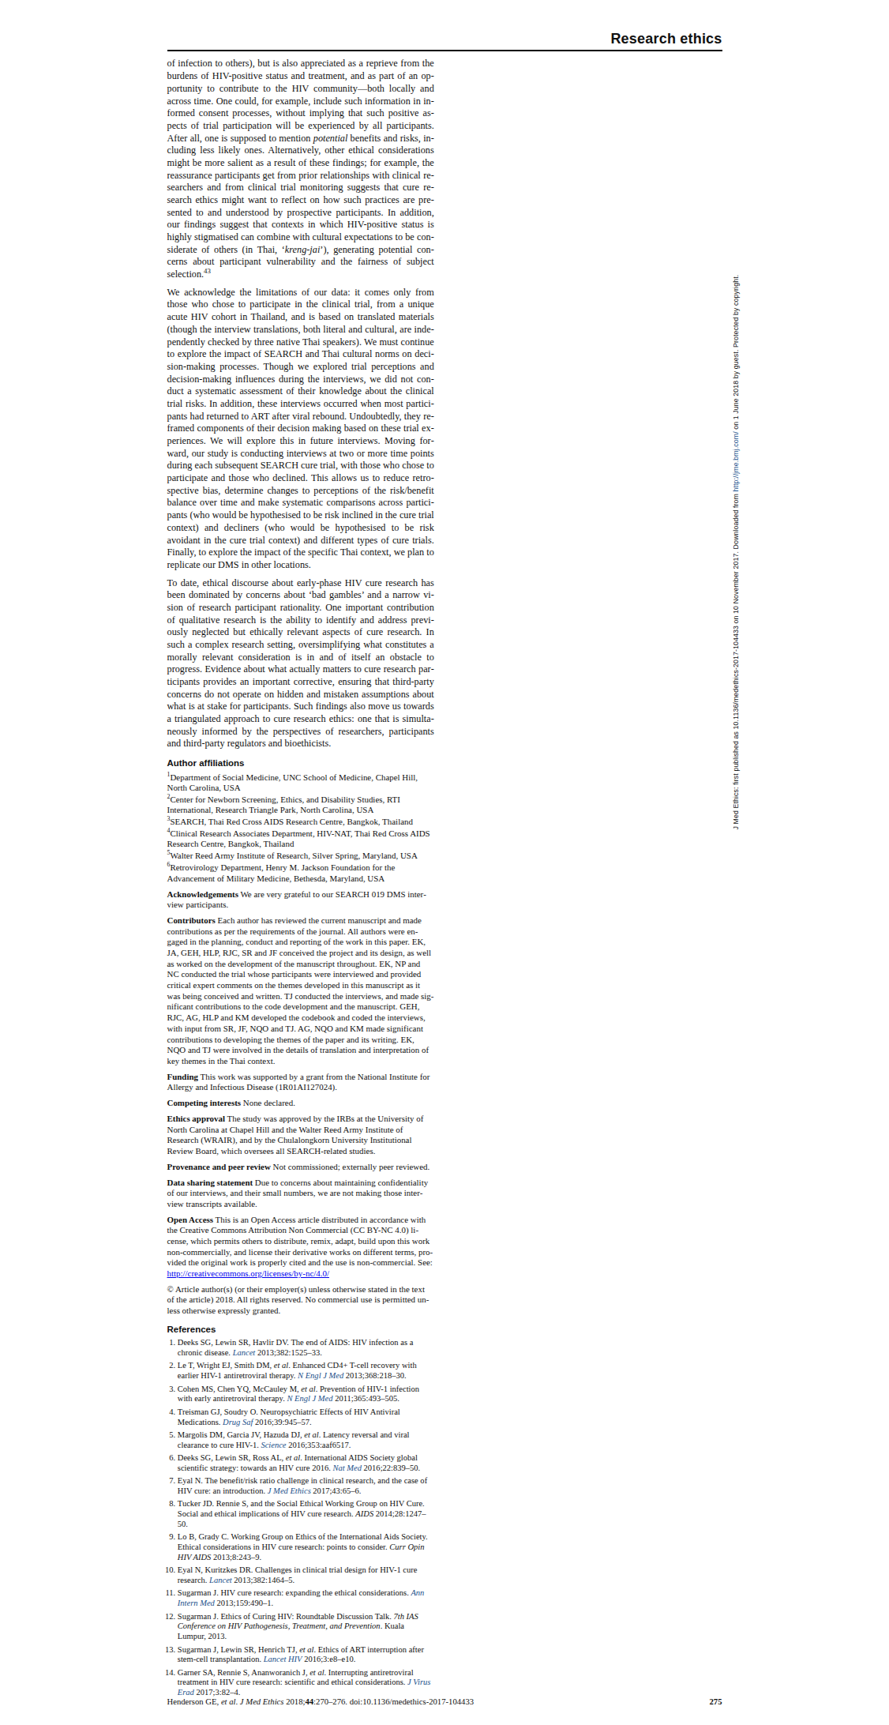J Med Ethics: first published as 10.1136/medethics-2017-104433 on 10 November 2017. Downloaded from http://jme.bmj.com/ on 1 June 2018 by guest. Protected by copyright.
Research ethics
of infection to others), but is also appreciated as a reprieve from the burdens of HIV-positive status and treatment, and as part of an opportunity to contribute to the HIV community—both locally and across time. One could, for example, include such information in informed consent processes, without implying that such positive aspects of trial participation will be experienced by all participants. After all, one is supposed to mention potential benefits and risks, including less likely ones. Alternatively, other ethical considerations might be more salient as a result of these findings; for example, the reassurance participants get from prior relationships with clinical researchers and from clinical trial monitoring suggests that cure research ethics might want to reflect on how such practices are presented to and understood by prospective participants. In addition, our findings suggest that contexts in which HIV-positive status is highly stigmatised can combine with cultural expectations to be considerate of others (in Thai, ‘kreng-jai’), generating potential concerns about participant vulnerability and the fairness of subject selection.43
We acknowledge the limitations of our data: it comes only from those who chose to participate in the clinical trial, from a unique acute HIV cohort in Thailand, and is based on translated materials (though the interview translations, both literal and cultural, are independently checked by three native Thai speakers). We must continue to explore the impact of SEARCH and Thai cultural norms on decision-making processes. Though we explored trial perceptions and decision-making influences during the interviews, we did not conduct a systematic assessment of their knowledge about the clinical trial risks. In addition, these interviews occurred when most participants had returned to ART after viral rebound. Undoubtedly, they reframed components of their decision making based on these trial experiences. We will explore this in future interviews. Moving forward, our study is conducting interviews at two or more time points during each subsequent SEARCH cure trial, with those who chose to participate and those who declined. This allows us to reduce retrospective bias, determine changes to perceptions of the risk/benefit balance over time and make systematic comparisons across participants (who would be hypothesised to be risk inclined in the cure trial context) and decliners (who would be hypothesised to be risk avoidant in the cure trial context) and different types of cure trials. Finally, to explore the impact of the specific Thai context, we plan to replicate our DMS in other locations.
To date, ethical discourse about early-phase HIV cure research has been dominated by concerns about ‘bad gambles’ and a narrow vision of research participant rationality. One important contribution of qualitative research is the ability to identify and address previously neglected but ethically relevant aspects of cure research. In such a complex research setting, oversimplifying what constitutes a morally relevant consideration is in and of itself an obstacle to progress. Evidence about what actually matters to cure research participants provides an important corrective, ensuring that third-party concerns do not operate on hidden and mistaken assumptions about what is at stake for participants. Such findings also move us towards a triangulated approach to cure research ethics: one that is simultaneously informed by the perspectives of researchers, participants and third-party regulators and bioethicists.
Author affiliations
1Department of Social Medicine, UNC School of Medicine, Chapel Hill, North Carolina, USA
2Center for Newborn Screening, Ethics, and Disability Studies, RTI International, Research Triangle Park, North Carolina, USA
3SEARCH, Thai Red Cross AIDS Research Centre, Bangkok, Thailand
4Clinical Research Associates Department, HIV-NAT, Thai Red Cross AIDS Research Centre, Bangkok, Thailand
5Walter Reed Army Institute of Research, Silver Spring, Maryland, USA
6Retrovirology Department, Henry M. Jackson Foundation for the Advancement of Military Medicine, Bethesda, Maryland, USA
Acknowledgements We are very grateful to our SEARCH 019 DMS interview participants.
Contributors Each author has reviewed the current manuscript and made contributions as per the requirements of the journal. All authors were engaged in the planning, conduct and reporting of the work in this paper. EK, JA, GEH, HLP, RJC, SR and JF conceived the project and its design, as well as worked on the development of the manuscript throughout. EK, NP and NC conducted the trial whose participants were interviewed and provided critical expert comments on the themes developed in this manuscript as it was being conceived and written. TJ conducted the interviews, and made significant contributions to the code development and the manuscript. GEH, RJC, AG, HLP and KM developed the codebook and coded the interviews, with input from SR, JF, NQO and TJ. AG, NQO and KM made significant contributions to developing the themes of the paper and its writing. EK, NQO and TJ were involved in the details of translation and interpretation of key themes in the Thai context.
Funding This work was supported by a grant from the National Institute for Allergy and Infectious Disease (1R01AI127024).
Competing interests None declared.
Ethics approval The study was approved by the IRBs at the University of North Carolina at Chapel Hill and the Walter Reed Army Institute of Research (WRAIR), and by the Chulalongkorn University Institutional Review Board, which oversees all SEARCH-related studies.
Provenance and peer review Not commissioned; externally peer reviewed.
Data sharing statement Due to concerns about maintaining confidentiality of our interviews, and their small numbers, we are not making those interview transcripts available.
Open Access This is an Open Access article distributed in accordance with the Creative Commons Attribution Non Commercial (CC BY-NC 4.0) license, which permits others to distribute, remix, adapt, build upon this work non-commercially, and license their derivative works on different terms, provided the original work is properly cited and the use is non-commercial. See: http://creativecommons.org/licenses/by-nc/4.0/
© Article author(s) (or their employer(s) unless otherwise stated in the text of the article) 2018. All rights reserved. No commercial use is permitted unless otherwise expressly granted.
References
Deeks SG, Lewin SR, Havlir DV. The end of AIDS: HIV infection as a chronic disease. Lancet 2013;382:1525–33.
Le T, Wright EJ, Smith DM, et al. Enhanced CD4+ T-cell recovery with earlier HIV-1 antiretroviral therapy. N Engl J Med 2013;368:218–30.
Cohen MS, Chen YQ, McCauley M, et al. Prevention of HIV-1 infection with early antiretroviral therapy. N Engl J Med 2011;365:493–505.
Treisman GJ, Soudry O. Neuropsychiatric Effects of HIV Antiviral Medications. Drug Saf 2016;39:945–57.
Margolis DM, Garcia JV, Hazuda DJ, et al. Latency reversal and viral clearance to cure HIV-1. Science 2016;353:aaf6517.
Deeks SG, Lewin SR, Ross AL, et al. International AIDS Society global scientific strategy: towards an HIV cure 2016. Nat Med 2016;22:839–50.
Eyal N. The benefit/risk ratio challenge in clinical research, and the case of HIV cure: an introduction. J Med Ethics 2017;43:65–6.
Tucker JD. Rennie S, and the Social Ethical Working Group on HIV Cure. Social and ethical implications of HIV cure research. AIDS 2014;28:1247–50.
Lo B, Grady C. Working Group on Ethics of the International Aids Society. Ethical considerations in HIV cure research: points to consider. Curr Opin HIV AIDS 2013;8:243–9.
Eyal N, Kuritzkes DR. Challenges in clinical trial design for HIV-1 cure research. Lancet 2013;382:1464–5.
Sugarman J. HIV cure research: expanding the ethical considerations. Ann Intern Med 2013;159:490–1.
Sugarman J. Ethics of Curing HIV: Roundtable Discussion Talk. 7th IAS Conference on HIV Pathogenesis, Treatment, and Prevention. Kuala Lumpur, 2013.
Sugarman J, Lewin SR, Henrich TJ, et al. Ethics of ART interruption after stem-cell transplantation. Lancet HIV 2016;3:e8–e10.
Garner SA, Rennie S, Ananworanich J, et al. Interrupting antiretroviral treatment in HIV cure research: scientific and ethical considerations. J Virus Erad 2017;3:82–4.
Henderson GE, et al. J Med Ethics 2018;44:270–276. doi:10.1136/medethics-2017-104433
275